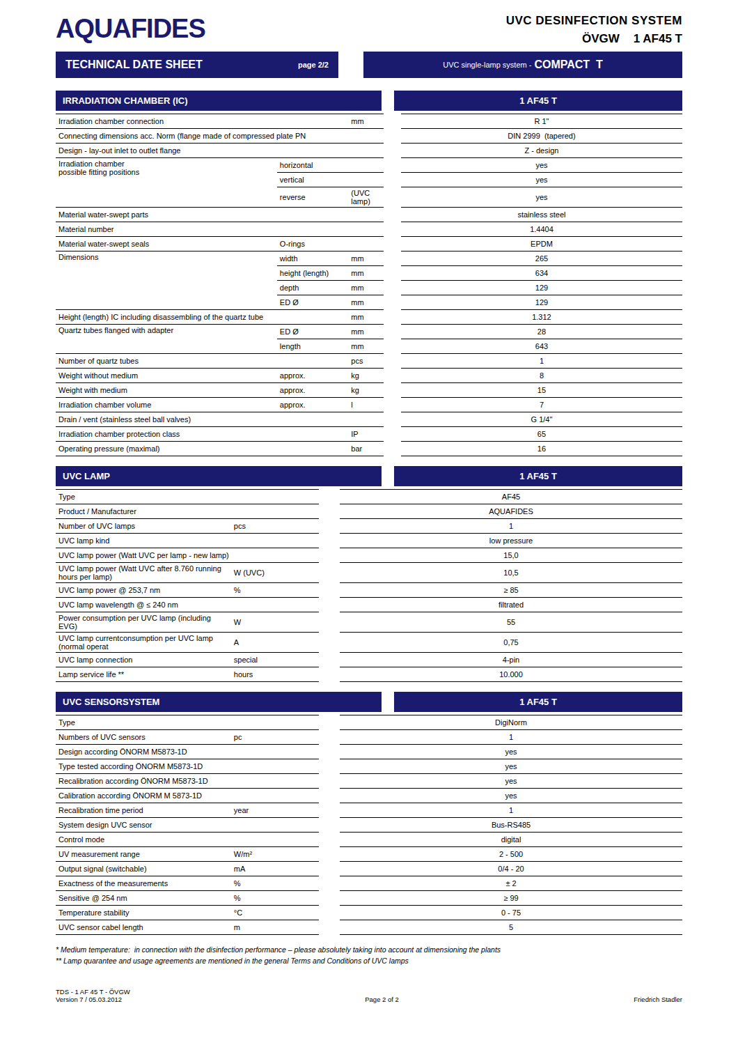AQUAFIDES
UVC DESINFECTION SYSTEM
ÖVGW 1 AF45 T
TECHNICAL DATE SHEET page 2/2
UVC single-lamp system -COMPACT T
IRRADIATION CHAMBER (IC)
1 AF45 T
| Irradiation chamber connection | | mm | | R 1" |
| Connecting dimensions acc. Norm (flange made of compressed plate PN | | DIN 2999 (tapered) |
| Design - lay-out inlet to outlet flange | | Z - design |
| Irradiation chamber possible fitting positions | horizontal | | | yes |
| vertical | | | yes |
| reverse | (UVC lamp) | | yes |
| Material water-swept parts | | stainless steel |
| Material number | | 1.4404 |
| Material water-swept seals | O-rings | | | EPDM |
| Dimensions | width | mm | | 265 |
| height (length) | mm | | 634 |
| depth | mm | | 129 |
| ED Ø | mm | | 129 |
| Height (length) IC including disassembling of the quartz tube | mm | | 1.312 |
| Quartz tubes flanged with adapter | ED Ø | mm | | 28 |
| length | mm | | 643 |
| Number of quartz tubes | pcs | | 1 |
| Weight without medium | approx. | kg | | 8 |
| Weight with medium | approx. | kg | | 15 |
| Irradiation chamber volume | approx. | l | | 7 |
| Drain / vent (stainless steel ball valves) | | G 1/4" |
| Irradiation chamber protection class | IP | | 65 |
| Operating pressure (maximal) | bar | | 16 |
UVC LAMP
1 AF45 T
| Type | | AF45 |
| Product / Manufacturer | | AQUAFIDES |
| Number of UVC lamps | pcs | | 1 |
| UVC lamp kind | | low pressure |
| UVC lamp power (Watt UVC per lamp - new lamp) | | 15,0 |
| UVC lamp power (Watt UVC after 8.760 running hours per lamp) | W (UVC) | | 10,5 |
| UVC lamp power @ 253,7 nm | % | | ≥ 85 |
| UVC lamp wavelength @ ≤ 240 nm | | filtrated |
| Power consumption per UVC lamp (including EVG) | W | | 55 |
| UVC lamp currentconsumption per UVC lamp (normal operat | A | | 0,75 |
| UVC lamp connection | special | | 4-pin |
| Lamp service life ** | hours | | 10.000 |
UVC SENSORSYSTEM
1 AF45 T
| Type | | DigiNorm |
| Numbers of UVC sensors | pc | | 1 |
| Design according ÖNORM M5873-1D | | yes |
| Type tested according ÖNORM M5873-1D | | yes |
| Recalibration according ÖNORM M5873-1D | | yes |
| Calibration according ÖNORM M 5873-1D | | yes |
| Recalibration time period | year | | 1 |
| System design UVC sensor | | Bus-RS485 |
| Control mode | | digital |
| UV measurement range | W/m² | | 2 - 500 |
| Output signal (switchable) | mA | | 0/4 - 20 |
| Exactness of the measurements | % | | ± 2 |
| Sensitive @ 254 nm | % | | ≥ 99 |
| Temperature stability | °C | | 0 - 75 |
| UVC sensor cabel length | m | | 5 |
* Medium temperature: in connection with the disinfection performance – please absolutely taking into account at dimensioning the plants
** Lamp quarantee and usage agreements are mentioned in the general Terms and Conditions of UVC lamps
TDS - 1 AF 45 T - ÖVGW
Version 7 / 05.03.2012
Page 2 of 2
Friedrich Stadler